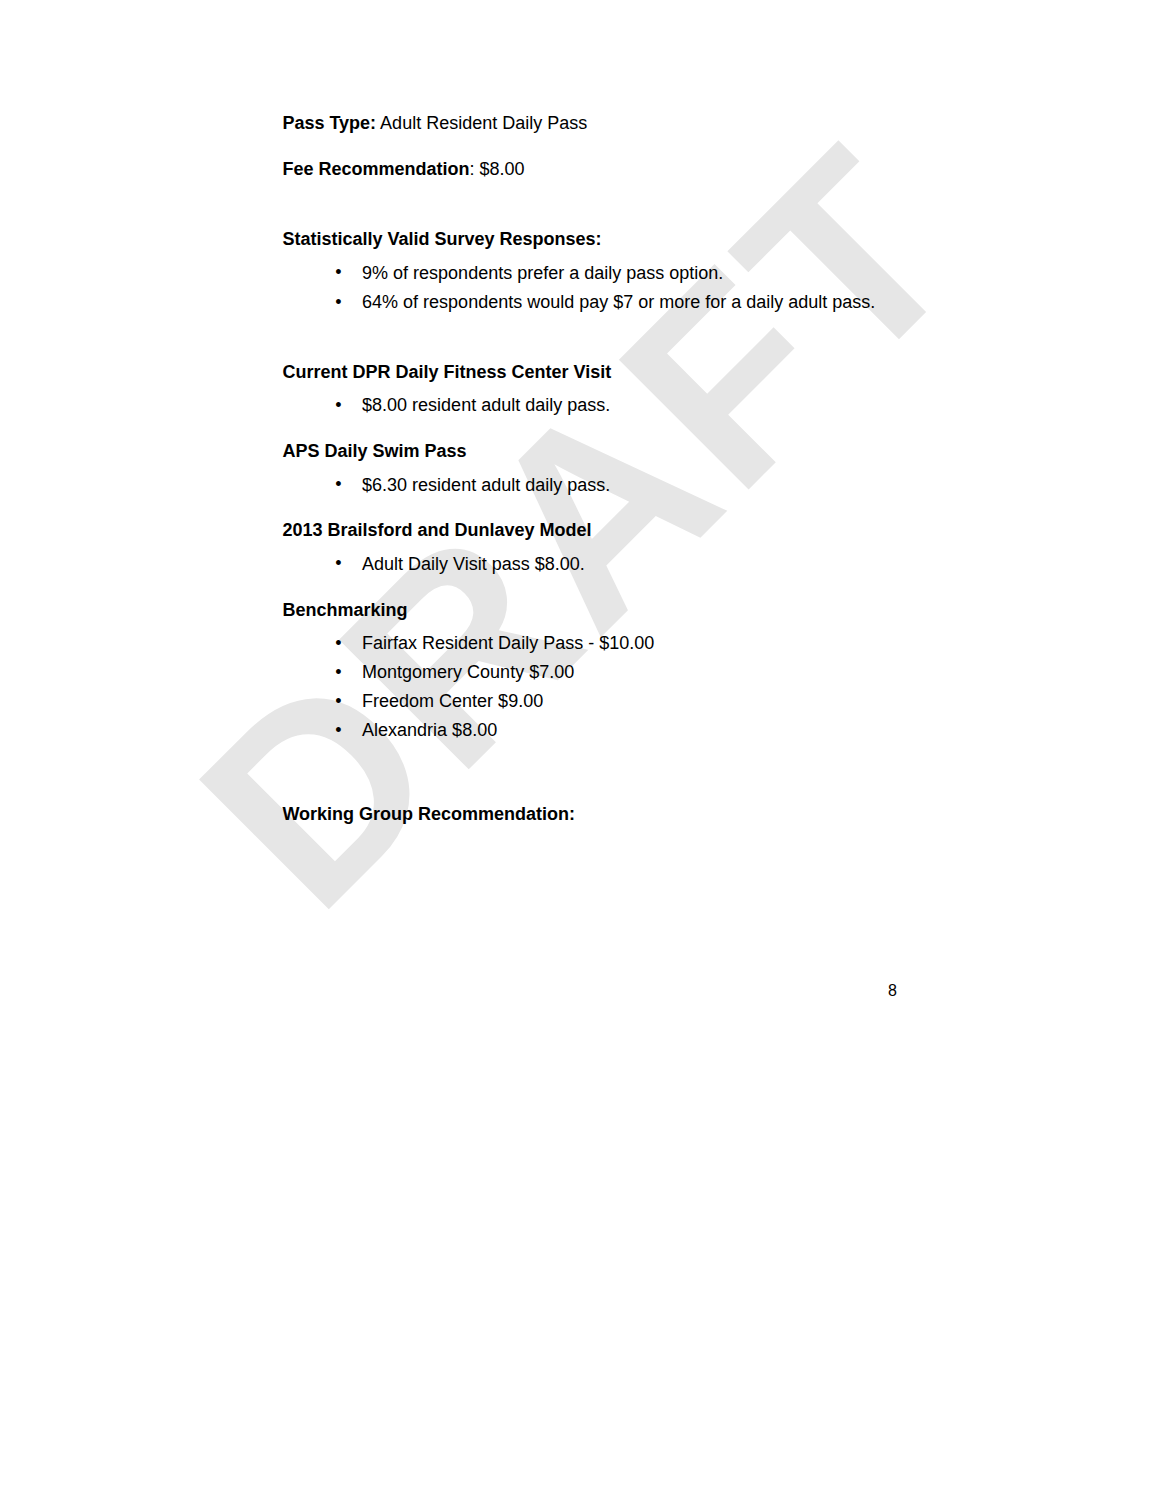DRAFT
Pass Type: Adult Resident Daily Pass
Fee Recommendation: $8.00
Statistically Valid Survey Responses:
9% of respondents prefer a daily pass option.
64% of respondents would pay $7 or more for a daily adult pass.
Current DPR Daily Fitness Center Visit
$8.00 resident adult daily pass.
APS Daily Swim Pass
$6.30 resident adult daily pass.
2013 Brailsford and Dunlavey Model
Adult Daily Visit pass $8.00.
Benchmarking
Fairfax Resident Daily Pass - $10.00
Montgomery County $7.00
Freedom Center $9.00
Alexandria $8.00
Working Group Recommendation:
8